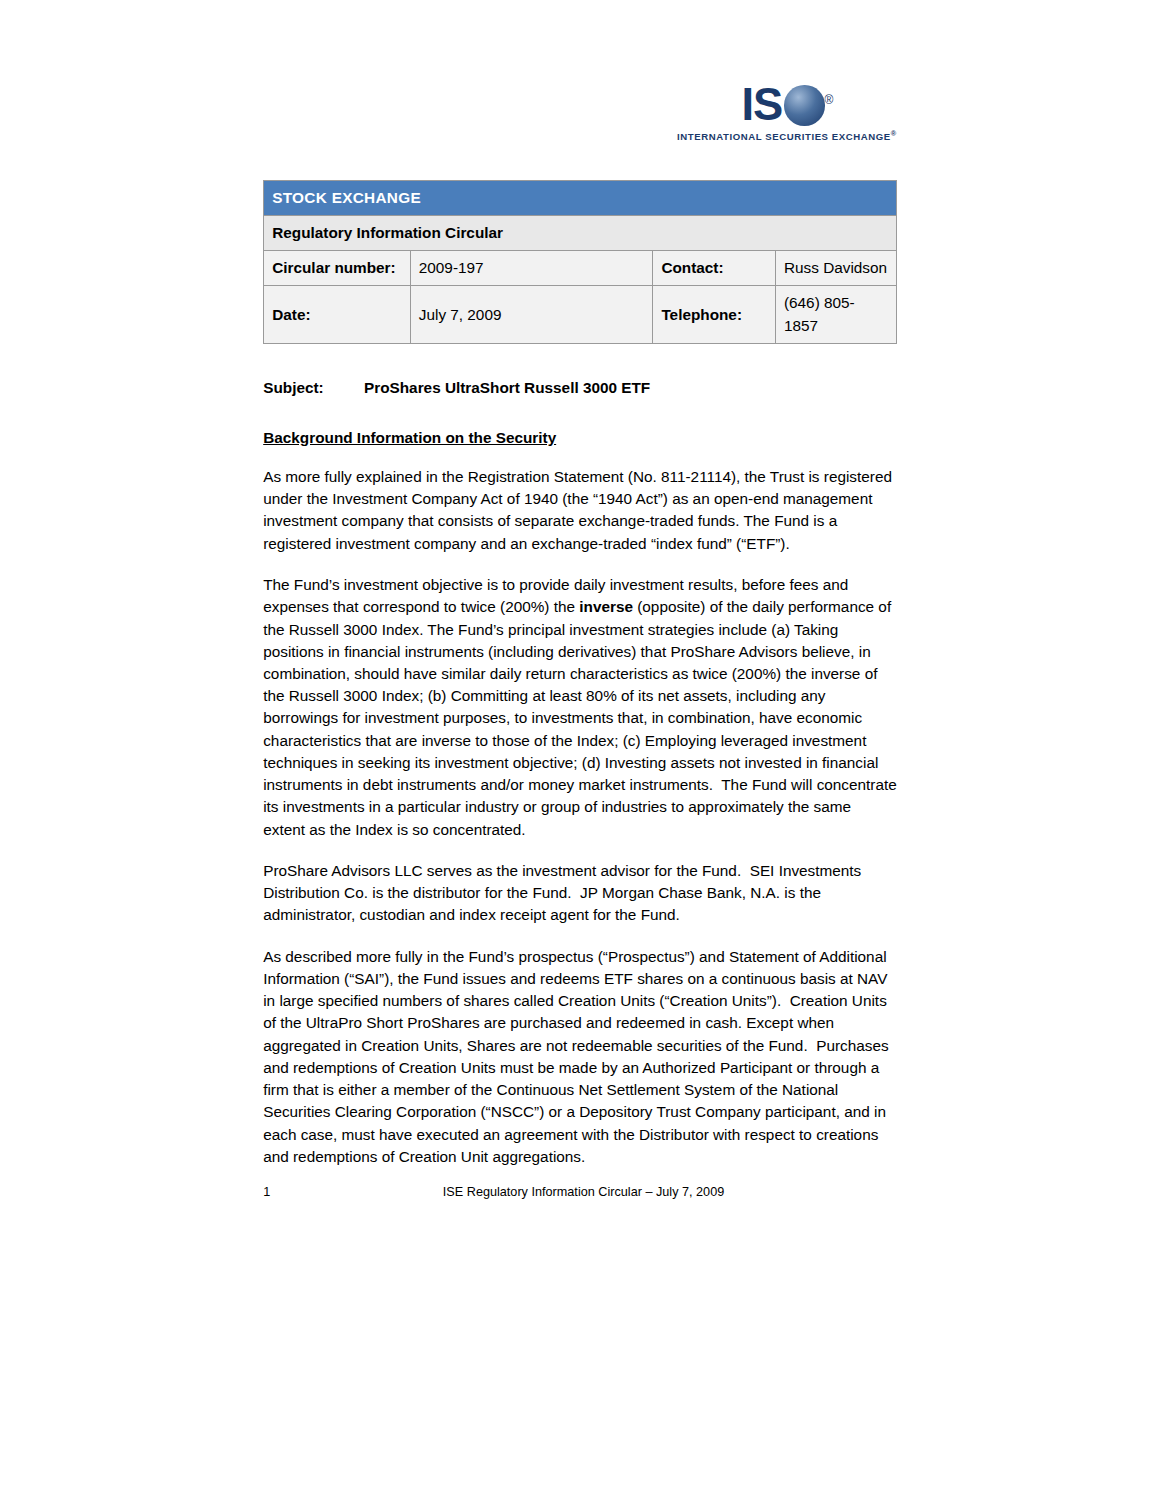IS ®
INTERNATIONAL SECURITIES EXCHANGE®
| STOCK EXCHANGE |
| Regulatory Information Circular |
| Circular number: | 2009-197 | Contact: | Russ Davidson |
| Date: | July 7, 2009 | Telephone: | (646) 805-1857 |
Subject: ProShares UltraShort Russell 3000 ETF
Background Information on the Security
As more fully explained in the Registration Statement (No. 811-21114), the Trust is registered under the Investment Company Act of 1940 (the “1940 Act”) as an open-end management investment company that consists of separate exchange-traded funds. The Fund is a registered investment company and an exchange-traded “index fund” (“ETF”).
The Fund’s investment objective is to provide daily investment results, before fees and expenses that correspond to twice (200%) the inverse (opposite) of the daily performance of the Russell 3000 Index. The Fund’s principal investment strategies include (a) Taking positions in financial instruments (including derivatives) that ProShare Advisors believe, in combination, should have similar daily return characteristics as twice (200%) the inverse of the Russell 3000 Index; (b) Committing at least 80% of its net assets, including any borrowings for investment purposes, to investments that, in combination, have economic characteristics that are inverse to those of the Index; (c) Employing leveraged investment techniques in seeking its investment objective; (d) Investing assets not invested in financial instruments in debt instruments and/or money market instruments. The Fund will concentrate its investments in a particular industry or group of industries to approximately the same extent as the Index is so concentrated.
ProShare Advisors LLC serves as the investment advisor for the Fund. SEI Investments Distribution Co. is the distributor for the Fund. JP Morgan Chase Bank, N.A. is the administrator, custodian and index receipt agent for the Fund.
As described more fully in the Fund’s prospectus (“Prospectus”) and Statement of Additional Information (“SAI”), the Fund issues and redeems ETF shares on a continuous basis at NAV in large specified numbers of shares called Creation Units (“Creation Units”). Creation Units of the UltraPro Short ProShares are purchased and redeemed in cash. Except when aggregated in Creation Units, Shares are not redeemable securities of the Fund. Purchases and redemptions of Creation Units must be made by an Authorized Participant or through a firm that is either a member of the Continuous Net Settlement System of the National Securities Clearing Corporation (“NSCC”) or a Depository Trust Company participant, and in each case, must have executed an agreement with the Distributor with respect to creations and redemptions of Creation Unit aggregations.
1
ISE Regulatory Information Circular – July 7, 2009